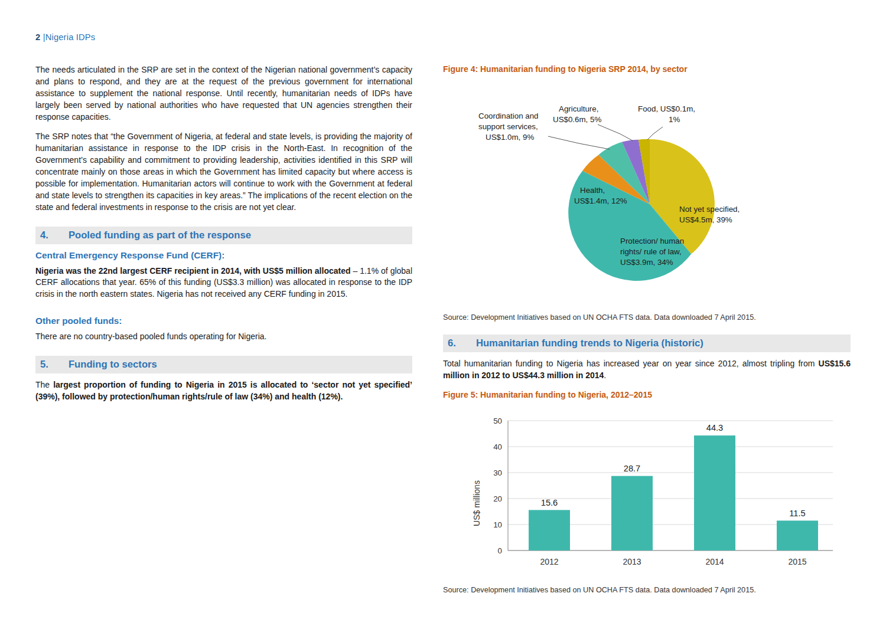2 |Nigeria IDPs
The needs articulated in the SRP are set in the context of the Nigerian national government’s capacity and plans to respond, and they are at the request of the previous government for international assistance to supplement the national response. Until recently, humanitarian needs of IDPs have largely been served by national authorities who have requested that UN agencies strengthen their response capacities.
The SRP notes that “the Government of Nigeria, at federal and state levels, is providing the majority of humanitarian assistance in response to the IDP crisis in the North-East. In recognition of the Government’s capability and commitment to providing leadership, activities identified in this SRP will concentrate mainly on those areas in which the Government has limited capacity but where access is possible for implementation. Humanitarian actors will continue to work with the Government at federal and state levels to strengthen its capacities in key areas.” The implications of the recent election on the state and federal investments in response to the crisis are not yet clear.
4. Pooled funding as part of the response
Central Emergency Response Fund (CERF):
Nigeria was the 22nd largest CERF recipient in 2014, with US$5 million allocated – 1.1% of global CERF allocations that year. 65% of this funding (US$3.3 million) was allocated in response to the IDP crisis in the north eastern states. Nigeria has not received any CERF funding in 2015.
Other pooled funds:
There are no country-based pooled funds operating for Nigeria.
5. Funding to sectors
The largest proportion of funding to Nigeria in 2015 is allocated to ‘sector not yet specified’ (39%), followed by protection/human rights/rule of law (34%) and health (12%).
Figure 4: Humanitarian funding to Nigeria SRP 2014, by sector
Not yet specified, US$4.5m, 39% Protection/ human rights/ rule of law, US$3.9m, 34% Health, US$1.4m, 12% Coordination and support services, US$1.0m, 9% Agriculture, US$0.6m, 5% Food, US$0.1m, 1%
Source: Development Initiatives based on UN OCHA FTS data. Data downloaded 7 April 2015.
6. Humanitarian funding trends to Nigeria (historic)
Total humanitarian funding to Nigeria has increased year on year since 2012, almost tripling from US$15.6 million in 2012 to US$44.3 million in 2014.
Figure 5: Humanitarian funding to Nigeria, 2012–2015
0 10 20 30 40 50 US$ millions 15.6 28.7 44.3 11.5 2012 2013 2014 2015
Source: Development Initiatives based on UN OCHA FTS data. Data downloaded 7 April 2015.